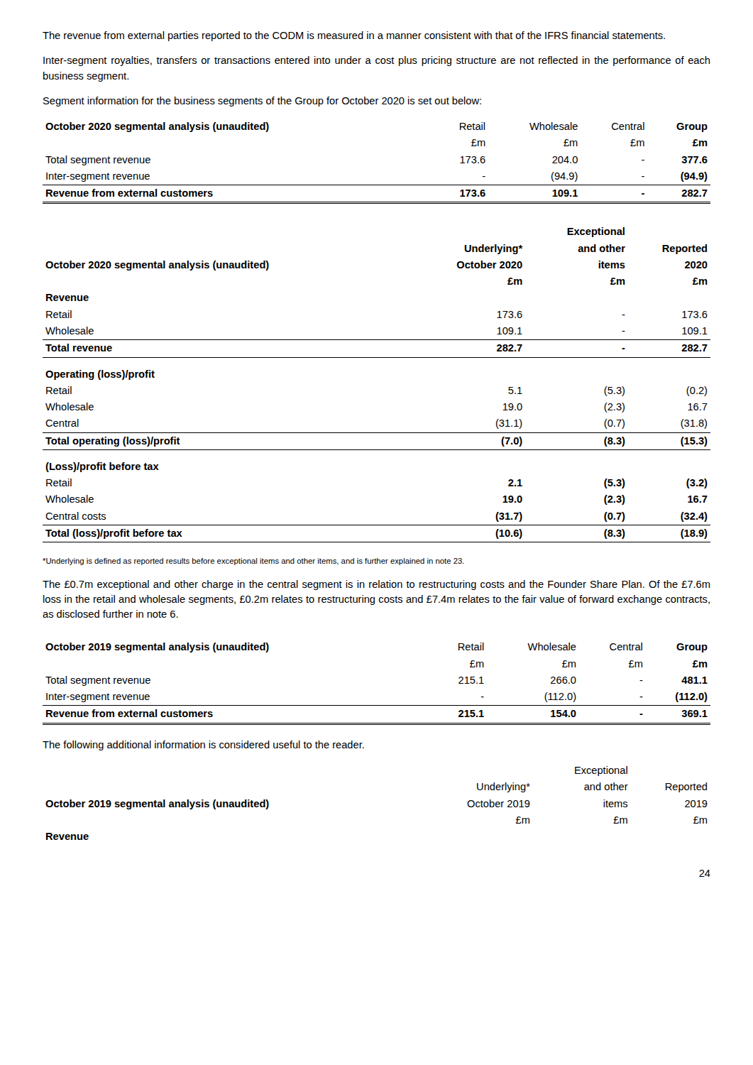The revenue from external parties reported to the CODM is measured in a manner consistent with that of the IFRS financial statements.
Inter-segment royalties, transfers or transactions entered into under a cost plus pricing structure are not reflected in the performance of each business segment.
Segment information for the business segments of the Group for October 2020 is set out below:
| October 2020 segmental analysis (unaudited) | Retail | Wholesale | Central | Group |
| | £m | £m | £m | £m |
| Total segment revenue | 173.6 | 204.0 | - | 377.6 |
| Inter-segment revenue | - | (94.9) | - | (94.9) |
| Revenue from external customers | 173.6 | 109.1 | - | 282.7 |
| | | Exceptional | |
| | Underlying* | and other | Reported |
| October 2020 segmental analysis (unaudited) | October 2020 | items | 2020 |
| | £m | £m | £m |
| Revenue | | | |
| Retail | 173.6 | - | 173.6 |
| Wholesale | 109.1 | - | 109.1 |
| Total revenue | 282.7 | - | 282.7 |
| Operating (loss)/profit | | | |
| Retail | 5.1 | (5.3) | (0.2) |
| Wholesale | 19.0 | (2.3) | 16.7 |
| Central | (31.1) | (0.7) | (31.8) |
| Total operating (loss)/profit | (7.0) | (8.3) | (15.3) |
| (Loss)/profit before tax | | | |
| Retail | 2.1 | (5.3) | (3.2) |
| Wholesale | 19.0 | (2.3) | 16.7 |
| Central costs | (31.7) | (0.7) | (32.4) |
| Total (loss)/profit before tax | (10.6) | (8.3) | (18.9) |
*Underlying is defined as reported results before exceptional items and other items, and is further explained in note 23.
The £0.7m exceptional and other charge in the central segment is in relation to restructuring costs and the Founder Share Plan. Of the £7.6m loss in the retail and wholesale segments, £0.2m relates to restructuring costs and £7.4m relates to the fair value of forward exchange contracts, as disclosed further in note 6.
| October 2019 segmental analysis (unaudited) | Retail | Wholesale | Central | Group |
| | £m | £m | £m | £m |
| Total segment revenue | 215.1 | 266.0 | - | 481.1 |
| Inter-segment revenue | - | (112.0) | - | (112.0) |
| Revenue from external customers | 215.1 | 154.0 | - | 369.1 |
The following additional information is considered useful to the reader.
| | | Exceptional | |
| | Underlying* | and other | Reported |
| October 2019 segmental analysis (unaudited) | October 2019 | items | 2019 |
| | £m | £m | £m |
| Revenue | | | |
24